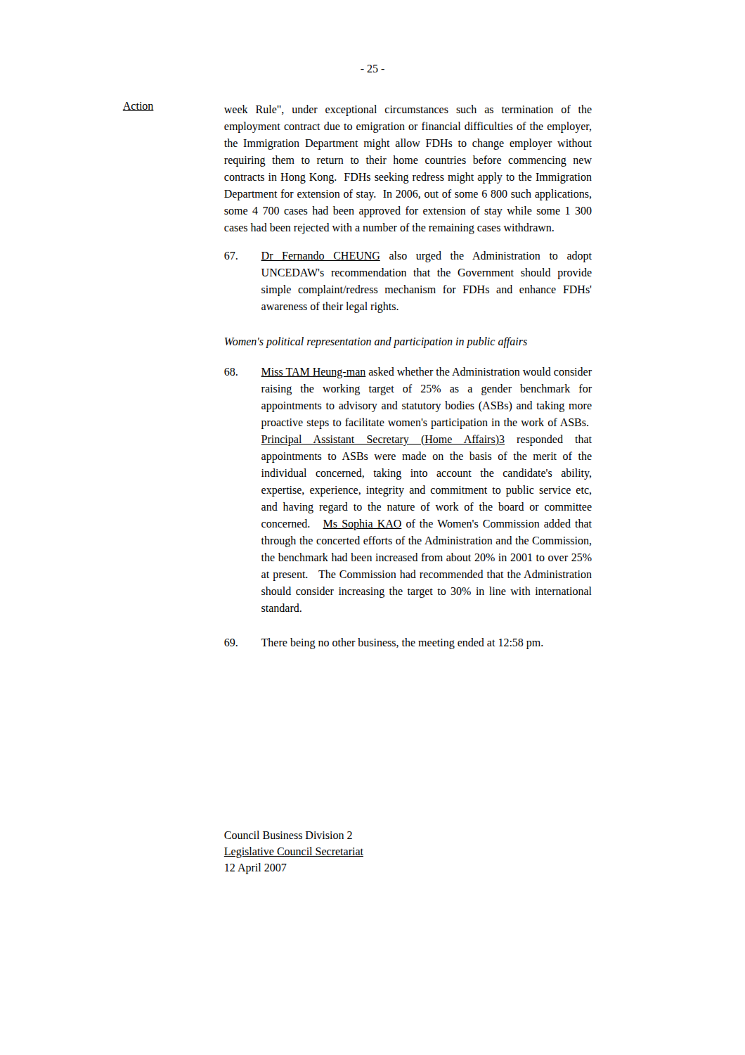- 25 -
Action
week Rule", under exceptional circumstances such as termination of the employment contract due to emigration or financial difficulties of the employer, the Immigration Department might allow FDHs to change employer without requiring them to return to their home countries before commencing new contracts in Hong Kong. FDHs seeking redress might apply to the Immigration Department for extension of stay. In 2006, out of some 6 800 such applications, some 4 700 cases had been approved for extension of stay while some 1 300 cases had been rejected with a number of the remaining cases withdrawn.
67.
Dr Fernando CHEUNG also urged the Administration to adopt UNCEDAW's recommendation that the Government should provide simple complaint/redress mechanism for FDHs and enhance FDHs' awareness of their legal rights.
Women's political representation and participation in public affairs
68.
Miss TAM Heung-man asked whether the Administration would consider raising the working target of 25% as a gender benchmark for appointments to advisory and statutory bodies (ASBs) and taking more proactive steps to facilitate women's participation in the work of ASBs. Principal Assistant Secretary (Home Affairs)3 responded that appointments to ASBs were made on the basis of the merit of the individual concerned, taking into account the candidate's ability, expertise, experience, integrity and commitment to public service etc, and having regard to the nature of work of the board or committee concerned. Ms Sophia KAO of the Women's Commission added that through the concerted efforts of the Administration and the Commission, the benchmark had been increased from about 20% in 2001 to over 25% at present. The Commission had recommended that the Administration should consider increasing the target to 30% in line with international standard.
69.
There being no other business, the meeting ended at 12:58 pm.
Council Business Division 2
Legislative Council Secretariat
12 April 2007